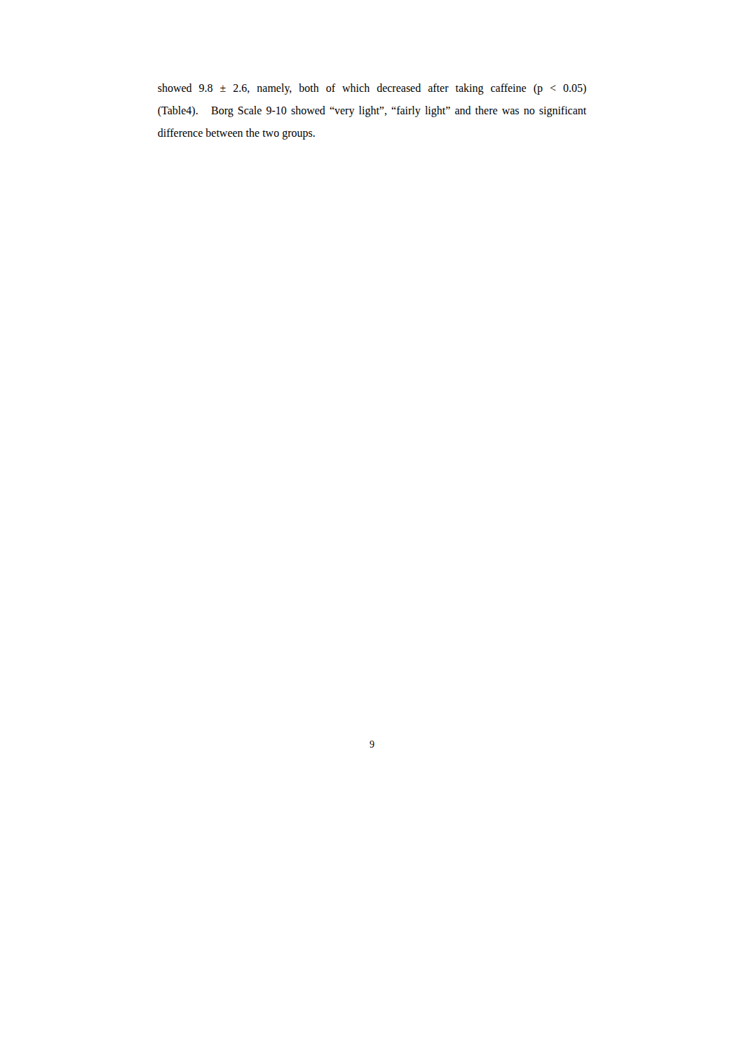showed 9.8 ± 2.6, namely, both of which decreased after taking caffeine (p < 0.05) (Table4). Borg Scale 9-10 showed “very light”, “fairly light” and there was no significant difference between the two groups.
9